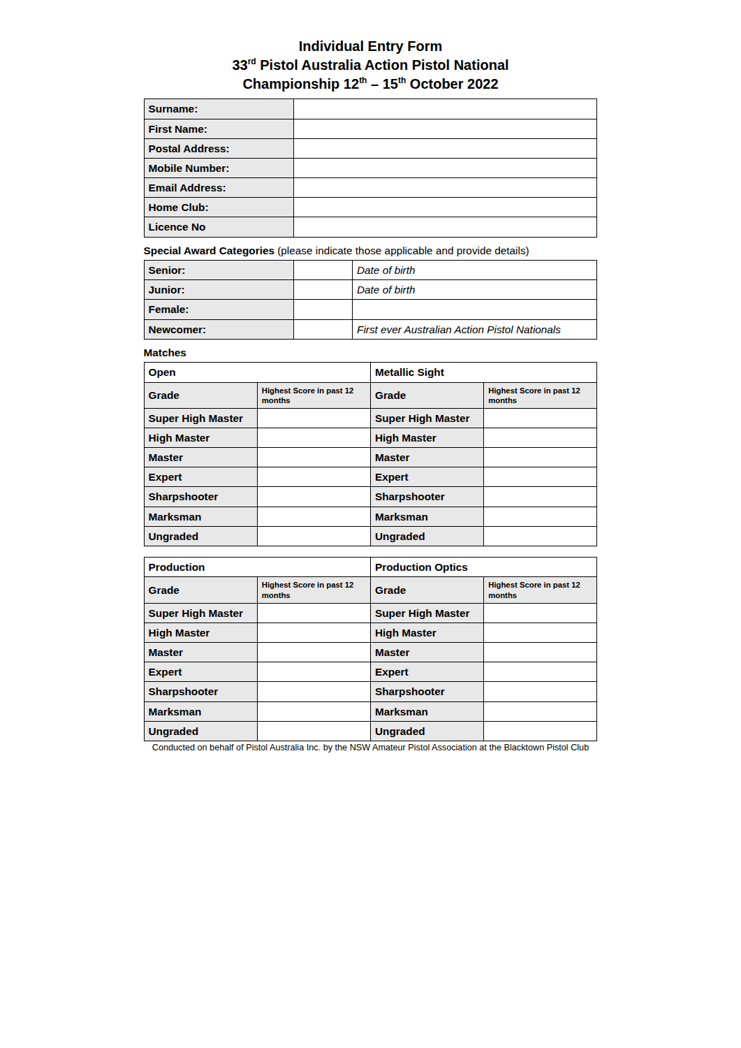Individual Entry Form 33rd Pistol Australia Action Pistol National Championship 12th – 15th October 2022
| Surname: | |
| First Name: | |
| Postal Address: | |
| Mobile Number: | |
| Email Address: | |
| Home Club: | |
| Licence No | |
Special Award Categories (please indicate those applicable and provide details)
| Senior: | | Date of birth |
| Junior: | | Date of birth |
| Female: | | |
| Newcomer: | | First ever Australian Action Pistol Nationals |
Matches
| Open | Metallic Sight |
| Grade | Highest Score in past 12 months | Grade | Highest Score in past 12 months |
| Super High Master | | Super High Master | |
| High Master | | High Master | |
| Master | | Master | |
| Expert | | Expert | |
| Sharpshooter | | Sharpshooter | |
| Marksman | | Marksman | |
| Ungraded | | Ungraded | |
| Production | Production Optics |
| Grade | Highest Score in past 12 months | Grade | Highest Score in past 12 months |
| Super High Master | | Super High Master | |
| High Master | | High Master | |
| Master | | Master | |
| Expert | | Expert | |
| Sharpshooter | | Sharpshooter | |
| Marksman | | Marksman | |
| Ungraded | | Ungraded | |
Conducted on behalf of Pistol Australia Inc. by the NSW Amateur Pistol Association at the Blacktown Pistol Club